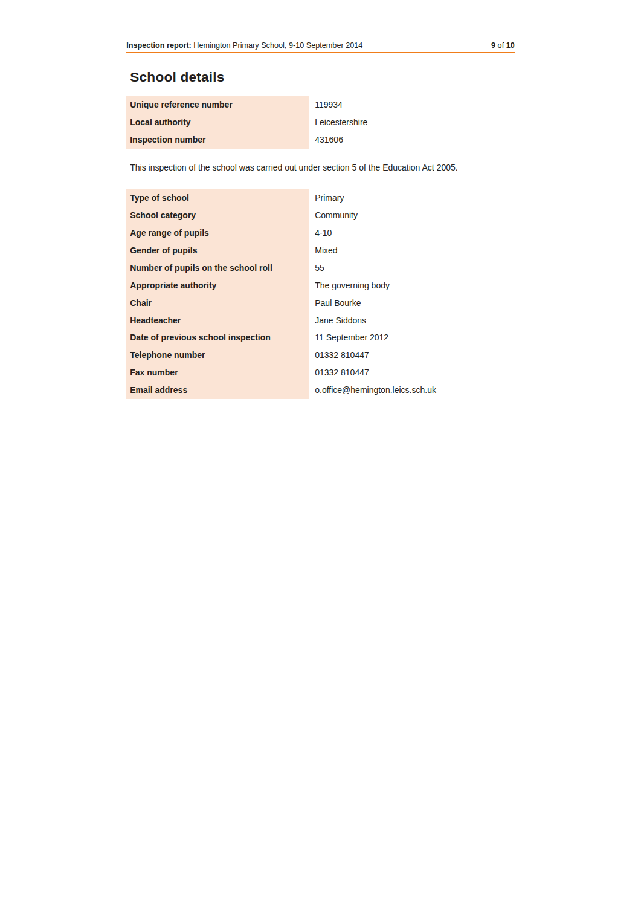Inspection report: Hemington Primary School, 9-10 September 2014
9 of 10
School details
| Unique reference number | 119934 |
| Local authority | Leicestershire |
| Inspection number | 431606 |
This inspection of the school was carried out under section 5 of the Education Act 2005.
| Type of school | Primary |
| School category | Community |
| Age range of pupils | 4-10 |
| Gender of pupils | Mixed |
| Number of pupils on the school roll | 55 |
| Appropriate authority | The governing body |
| Chair | Paul Bourke |
| Headteacher | Jane Siddons |
| Date of previous school inspection | 11 September 2012 |
| Telephone number | 01332 810447 |
| Fax number | 01332 810447 |
| Email address | o.office@hemington.leics.sch.uk |